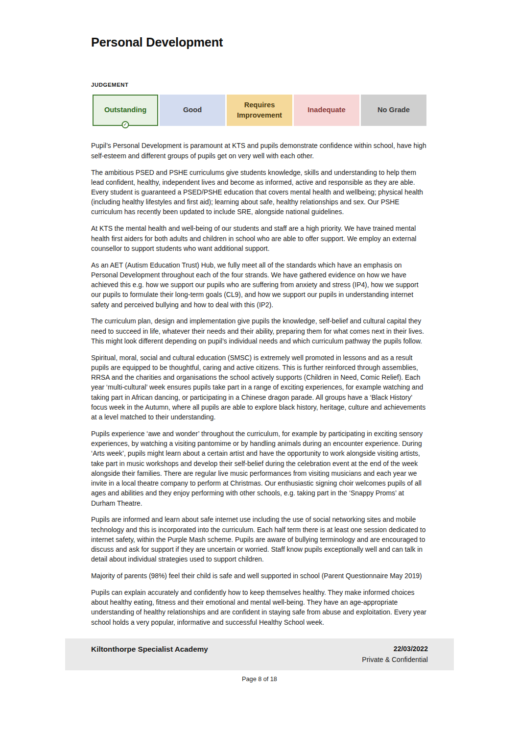Personal Development
JUDGEMENT
| Outstanding ✓ | Good | Requires Improvement | Inadequate | No Grade |
Pupil’s Personal Development is paramount at KTS and pupils demonstrate confidence within school, have high self-esteem and different groups of pupils get on very well with each other.
The ambitious PSED and PSHE curriculums give students knowledge, skills and understanding to help them lead confident, healthy, independent lives and become as informed, active and responsible as they are able. Every student is guaranteed a PSED/PSHE education that covers mental health and wellbeing; physical health (including healthy lifestyles and first aid); learning about safe, healthy relationships and sex. Our PSHE curriculum has recently been updated to include SRE, alongside national guidelines.
At KTS the mental health and well-being of our students and staff are a high priority. We have trained mental health first aiders for both adults and children in school who are able to offer support. We employ an external counsellor to support students who want additional support.
As an AET (Autism Education Trust) Hub, we fully meet all of the standards which have an emphasis on Personal Development throughout each of the four strands. We have gathered evidence on how we have achieved this e.g. how we support our pupils who are suffering from anxiety and stress (IP4), how we support our pupils to formulate their long-term goals (CL9), and how we support our pupils in understanding internet safety and perceived bullying and how to deal with this (IP2).
The curriculum plan, design and implementation give pupils the knowledge, self-belief and cultural capital they need to succeed in life, whatever their needs and their ability, preparing them for what comes next in their lives. This might look different depending on pupil’s individual needs and which curriculum pathway the pupils follow.
Spiritual, moral, social and cultural education (SMSC) is extremely well promoted in lessons and as a result pupils are equipped to be thoughtful, caring and active citizens. This is further reinforced through assemblies, RRSA and the charities and organisations the school actively supports (Children in Need, Comic Relief). Each year ‘multi-cultural’ week ensures pupils take part in a range of exciting experiences, for example watching and taking part in African dancing, or participating in a Chinese dragon parade. All groups have a ‘Black History’ focus week in the Autumn, where all pupils are able to explore black history, heritage, culture and achievements at a level matched to their understanding.
Pupils experience ‘awe and wonder’ throughout the curriculum, for example by participating in exciting sensory experiences, by watching a visiting pantomime or by handling animals during an encounter experience. During ‘Arts week’, pupils might learn about a certain artist and have the opportunity to work alongside visiting artists, take part in music workshops and develop their self-belief during the celebration event at the end of the week alongside their families. There are regular live music performances from visiting musicians and each year we invite in a local theatre company to perform at Christmas. Our enthusiastic signing choir welcomes pupils of all ages and abilities and they enjoy performing with other schools, e.g. taking part in the ‘Snappy Proms’ at Durham Theatre.
Pupils are informed and learn about safe internet use including the use of social networking sites and mobile technology and this is incorporated into the curriculum. Each half term there is at least one session dedicated to internet safety, within the Purple Mash scheme. Pupils are aware of bullying terminology and are encouraged to discuss and ask for support if they are uncertain or worried. Staff know pupils exceptionally well and can talk in detail about individual strategies used to support children.
Majority of parents (98%) feel their child is safe and well supported in school (Parent Questionnaire May 2019)
Pupils can explain accurately and confidently how to keep themselves healthy. They make informed choices about healthy eating, fitness and their emotional and mental well-being. They have an age-appropriate understanding of healthy relationships and are confident in staying safe from abuse and exploitation. Every year school holds a very popular, informative and successful Healthy School week.
Kiltonthorpe Specialist Academy
22/03/2022 Private & Confidential
Page 8 of 18